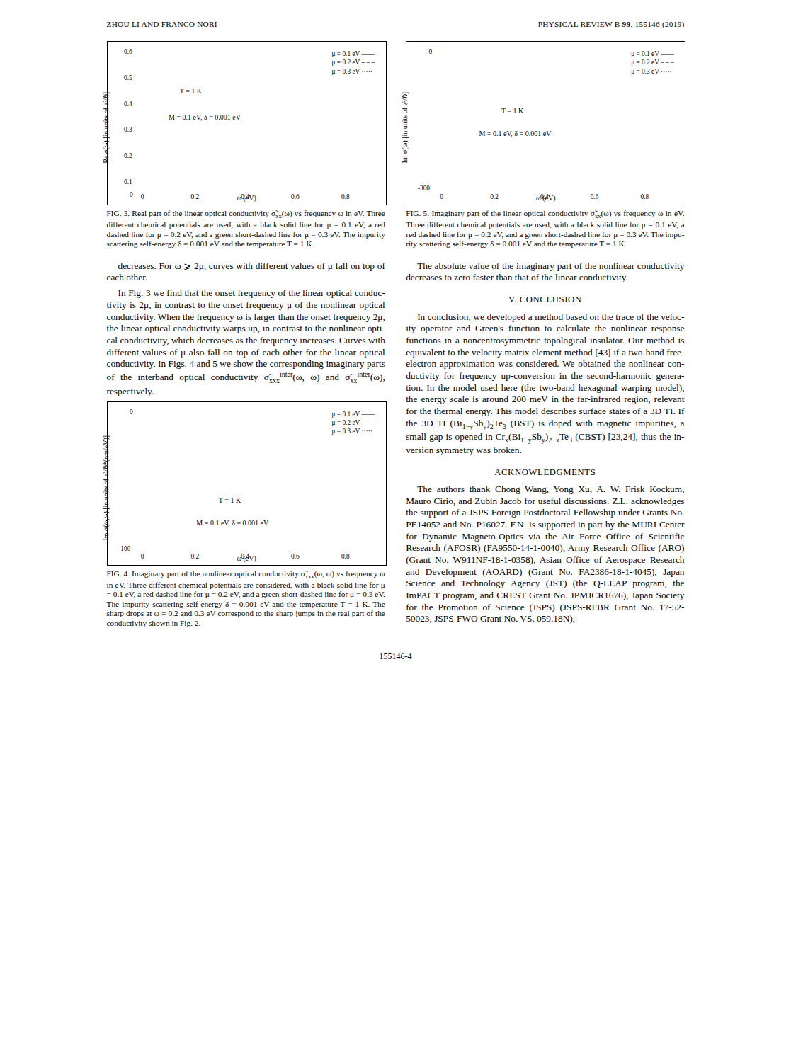Zhou Li and Franco Nori
PHYSICAL REVIEW B 99, 155146 (2019)
Re σ(ω) [in units of e²/ℏ] ω (eV) 0.6 0.5 0.4 0.3 0.2 0.1 0 0 0.2 0.4 0.6 0.8 μ = 0.1 eV ——
μ = 0.2 eV – – –
μ = 0.3 eV ····· T = 1 K M = 0.1 eV, δ = 0.001 eV
FIG. 3. Real part of the linear optical conductivity σ̃xx(ω) vs frequency ω in eV. Three different chemical potentials are used, with a black solid line for μ = 0.1 eV, a red dashed line for μ = 0.2 eV, and a green short-dashed line for μ = 0.3 eV. The impurity scattering self-energy δ = 0.001 eV and the temperature T = 1 K.
decreases. For ω ⩾ 2μ, curves with different values of μ fall on top of each other.
In Fig. 3 we find that the onset frequency of the linear optical conductivity is 2μ, in contrast to the onset frequency μ of the nonlinear optical conductivity. When the frequency ω is larger than the onset frequency 2μ, the linear optical conductivity warps up, in contrast to the nonlinear optical conductivity, which decreases as the frequency increases. Curves with different values of μ also fall on top of each other for the linear optical conductivity. In Figs. 4 and 5 we show the corresponding imaginary parts of the interband optical conductivity σ̃xxxinter(ω, ω) and σ̃xxinter(ω), respectively.
Im σ(ω,ω) [in units of e³/ℏ*(nm/eV)] ω (eV) 0 -100 0 0.2 0.4 0.6 0.8 μ = 0.1 eV ——
μ = 0.2 eV – – –
μ = 0.3 eV ····· T = 1 K M = 0.1 eV, δ = 0.001 eV
FIG. 4. Imaginary part of the nonlinear optical conductivity σ̃xxx(ω, ω) vs frequency ω in eV. Three different chemical potentials are considered, with a black solid line for μ = 0.1 eV, a red dashed line for μ = 0.2 eV, and a green short-dashed line for μ = 0.3 eV. The impurity scattering self-energy δ = 0.001 eV and the temperature T = 1 K. The sharp drops at ω = 0.2 and 0.3 eV correspond to the sharp jumps in the real part of the conductivity shown in Fig. 2.
Im σ(ω) [in units of e²/ℏ] ω (eV) 0 -300 0 0.2 0.4 0.6 0.8 μ = 0.1 eV ——
μ = 0.2 eV – – –
μ = 0.3 eV ····· T = 1 K M = 0.1 eV, δ = 0.001 eV
FIG. 5. Imaginary part of the linear optical conductivity σ̃xx(ω) vs frequency ω in eV. Three different chemical potentials are used, with a black solid line for μ = 0.1 eV, a red dashed line for μ = 0.2 eV, and a green short-dashed line for μ = 0.3 eV. The impurity scattering self-energy δ = 0.001 eV and the temperature T = 1 K.
The absolute value of the imaginary part of the nonlinear conductivity decreases to zero faster than that of the linear conductivity.
V. Conclusion
In conclusion, we developed a method based on the trace of the velocity operator and Green's function to calculate the nonlinear response functions in a noncentrosymmetric topological insulator. Our method is equivalent to the velocity matrix element method [43] if a two-band free-electron approximation was considered. We obtained the nonlinear conductivity for frequency up-conversion in the second-harmonic generation. In the model used here (the two-band hexagonal warping model), the energy scale is around 200 meV in the far-infrared region, relevant for the thermal energy. This model describes surface states of a 3D TI. If the 3D TI (Bi1−ySby)2Te3 (BST) is doped with magnetic impurities, a small gap is opened in Crx(Bi1−ySby)2−xTe3 (CBST) [23,24], thus the inversion symmetry was broken.
Acknowledgments
The authors thank Chong Wang, Yong Xu, A. W. Frisk Kockum, Mauro Cirio, and Zubin Jacob for useful discussions. Z.L. acknowledges the support of a JSPS Foreign Postdoctoral Fellowship under Grants No. PE14052 and No. P16027. F.N. is supported in part by the MURI Center for Dynamic Magneto-Optics via the Air Force Office of Scientific Research (AFOSR) (FA9550-14-1-0040), Army Research Office (ARO) (Grant No. W911NF-18-1-0358), Asian Office of Aerospace Research and Development (AOARD) (Grant No. FA2386-18-1-4045), Japan Science and Technology Agency (JST) (the Q-LEAP program, the ImPACT program, and CREST Grant No. JPMJCR1676), Japan Society for the Promotion of Science (JSPS) (JSPS-RFBR Grant No. 17-52-50023, JSPS-FWO Grant No. VS. 059.18N),
155146-4